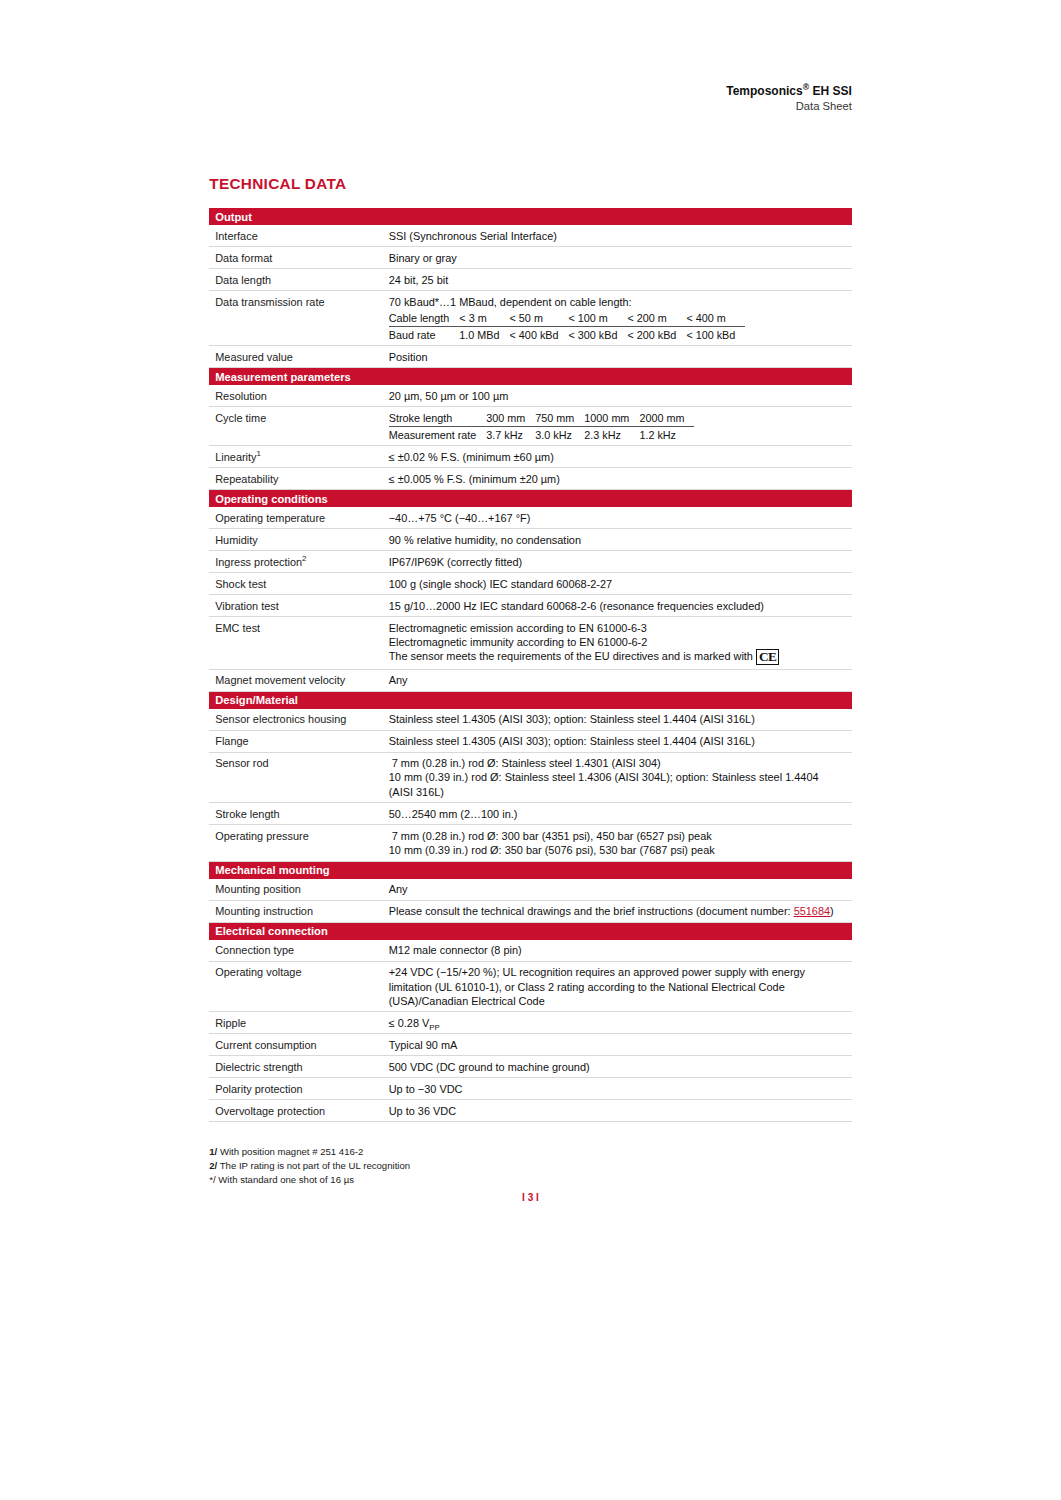Temposonics® EH SSI
Data Sheet
TECHNICAL DATA
| Output |
| --- |
| Interface | SSI (Synchronous Serial Interface) |
| Data format | Binary or gray |
| Data length | 24 bit, 25 bit |
| Data transmission rate | 70 kBaud*…1 MBaud, dependent on cable length: Cable length < 3 m < 50 m < 100 m < 200 m < 400 m Baud rate 1.0 MBd < 400 kBd < 300 kBd < 200 kBd < 100 kBd |
| Measured value | Position |
| Measurement parameters |
| Resolution | 20 µm, 50 µm or 100 µm |
| Cycle time | Stroke length 300 mm 750 mm 1000 mm 2000 mm Measurement rate 3.7 kHz 3.0 kHz 2.3 kHz 1.2 kHz |
| Linearity 1 | ≤ ±0.02 % F.S. (minimum ±60 µm) |
| Repeatability | ≤ ±0.005 % F.S. (minimum ±20 µm) |
| Operating conditions |
| Operating temperature | −40…+75 °C (−40…+167 °F) |
| Humidity | 90 % relative humidity, no condensation |
| Ingress protection 2 | IP67/IP69K (correctly fitted) |
| Shock test | 100 g (single shock) IEC standard 60068-2-27 |
| Vibration test | 15 g/10…2000 Hz IEC standard 60068-2-6 (resonance frequencies excluded) |
| EMC test | Electromagnetic emission according to EN 61000-6-3 Electromagnetic immunity according to EN 61000-6-2 The sensor meets the requirements of the EU directives and is marked with CE |
| Magnet movement velocity | Any |
| Design/Material |
| Sensor electronics housing | Stainless steel 1.4305 (AISI 303); option: Stainless steel 1.4404 (AISI 316L) |
| Flange | Stainless steel 1.4305 (AISI 303); option: Stainless steel 1.4404 (AISI 316L) |
| Sensor rod | 7 mm (0.28 in.) rod Ø: Stainless steel 1.4301 (AISI 304) 10 mm (0.39 in.) rod Ø: Stainless steel 1.4306 (AISI 304L); option: Stainless steel 1.4404 (AISI 316L) |
| Stroke length | 50…2540 mm (2…100 in.) |
| Operating pressure | 7 mm (0.28 in.) rod Ø: 300 bar (4351 psi), 450 bar (6527 psi) peak 10 mm (0.39 in.) rod Ø: 350 bar (5076 psi), 530 bar (7687 psi) peak |
| Mechanical mounting |
| Mounting position | Any |
| Mounting instruction | Please consult the technical drawings and the brief instructions (document number: 551684 ) |
| Electrical connection |
| Connection type | M12 male connector (8 pin) |
| Operating voltage | +24 VDC (−15/+20 %); UL recognition requires an approved power supply with energy limitation (UL 61010-1), or Class 2 rating according to the National Electrical Code (USA)/Canadian Electrical Code |
| Ripple | ≤ 0.28 V PP |
| Current consumption | Typical 90 mA |
| Dielectric strength | 500 VDC (DC ground to machine ground) |
| Polarity protection | Up to −30 VDC |
| Overvoltage protection | Up to 36 VDC |
1/ With position magnet # 251 416-2
2/ The IP rating is not part of the UL recognition
*/ With standard one shot of 16 µs
I 3 I